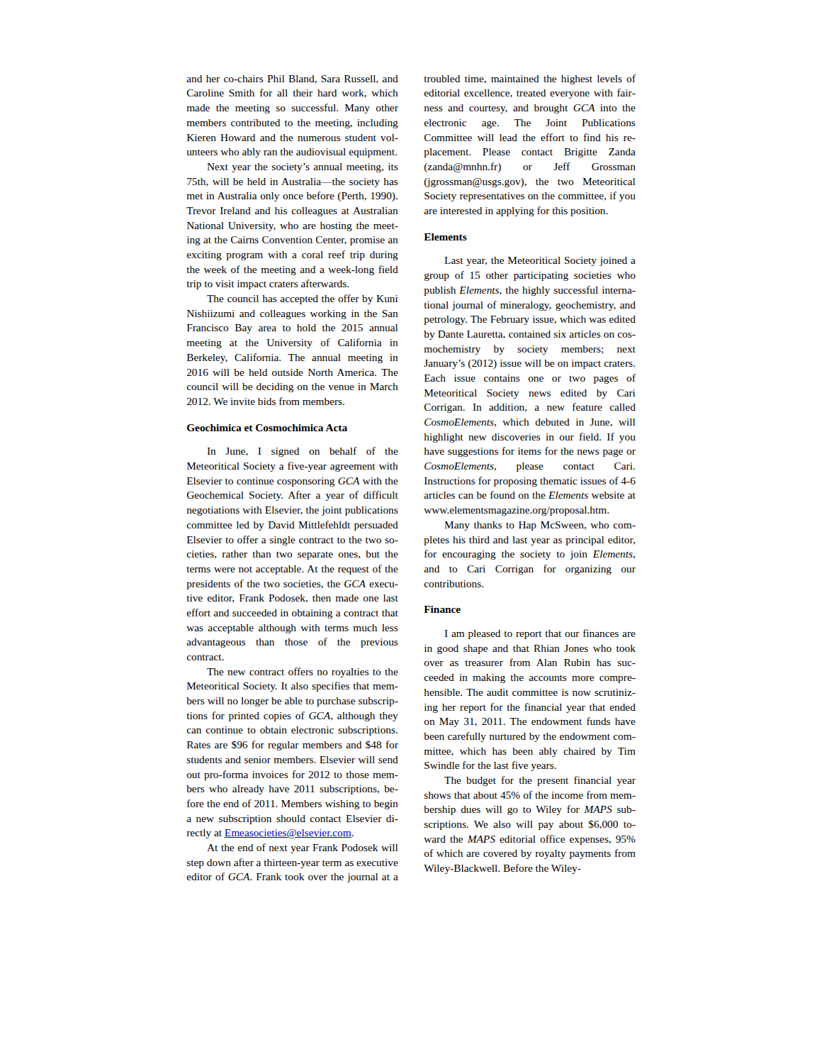and her co-chairs Phil Bland, Sara Russell, and Caroline Smith for all their hard work, which made the meeting so successful. Many other members contributed to the meeting, including Kieren Howard and the numerous student volunteers who ably ran the audiovisual equipment.
Next year the society’s annual meeting, its 75th, will be held in Australia—the society has met in Australia only once before (Perth, 1990). Trevor Ireland and his colleagues at Australian National University, who are hosting the meeting at the Cairns Convention Center, promise an exciting program with a coral reef trip during the week of the meeting and a week-long field trip to visit impact craters afterwards.
The council has accepted the offer by Kuni Nishiizumi and colleagues working in the San Francisco Bay area to hold the 2015 annual meeting at the University of California in Berkeley, California. The annual meeting in 2016 will be held outside North America. The council will be deciding on the venue in March 2012. We invite bids from members.
Geochimica et Cosmochimica Acta
In June, I signed on behalf of the Meteoritical Society a five-year agreement with Elsevier to continue cosponsoring GCA with the Geochemical Society. After a year of difficult negotiations with Elsevier, the joint publications committee led by David Mittlefehldt persuaded Elsevier to offer a single contract to the two societies, rather than two separate ones, but the terms were not acceptable. At the request of the presidents of the two societies, the GCA executive editor, Frank Podosek, then made one last effort and succeeded in obtaining a contract that was acceptable although with terms much less advantageous than those of the previous contract.
The new contract offers no royalties to the Meteoritical Society. It also specifies that members will no longer be able to purchase subscriptions for printed copies of GCA, although they can continue to obtain electronic subscriptions. Rates are $96 for regular members and $48 for students and senior members. Elsevier will send out pro-forma invoices for 2012 to those members who already have 2011 subscriptions, before the end of 2011. Members wishing to begin a new subscription should contact Elsevier directly at Emeasocieties@elsevier.com.
At the end of next year Frank Podosek will step down after a thirteen-year term as executive editor of GCA. Frank took over the journal at a troubled time, maintained the highest levels of editorial excellence, treated everyone with fairness and courtesy, and brought GCA into the electronic age. The Joint Publications Committee will lead the effort to find his replacement. Please contact Brigitte Zanda (zanda@mnhn.fr) or Jeff Grossman (jgrossman@usgs.gov), the two Meteoritical Society representatives on the committee, if you are interested in applying for this position.
Elements
Last year, the Meteoritical Society joined a group of 15 other participating societies who publish Elements, the highly successful international journal of mineralogy, geochemistry, and petrology. The February issue, which was edited by Dante Lauretta, contained six articles on cosmochemistry by society members; next January’s (2012) issue will be on impact craters. Each issue contains one or two pages of Meteoritical Society news edited by Cari Corrigan. In addition, a new feature called CosmoElements, which debuted in June, will highlight new discoveries in our field. If you have suggestions for items for the news page or CosmoElements, please contact Cari. Instructions for proposing thematic issues of 4-6 articles can be found on the Elements website at www.elementsmagazine.org/proposal.htm.
Many thanks to Hap McSween, who completes his third and last year as principal editor, for encouraging the society to join Elements, and to Cari Corrigan for organizing our contributions.
Finance
I am pleased to report that our finances are in good shape and that Rhian Jones who took over as treasurer from Alan Rubin has succeeded in making the accounts more comprehensible. The audit committee is now scrutinizing her report for the financial year that ended on May 31, 2011. The endowment funds have been carefully nurtured by the endowment committee, which has been ably chaired by Tim Swindle for the last five years.
The budget for the present financial year shows that about 45% of the income from membership dues will go to Wiley for MAPS subscriptions. We also will pay about $6,000 toward the MAPS editorial office expenses, 95% of which are covered by royalty payments from Wiley-Blackwell. Before the Wiley-